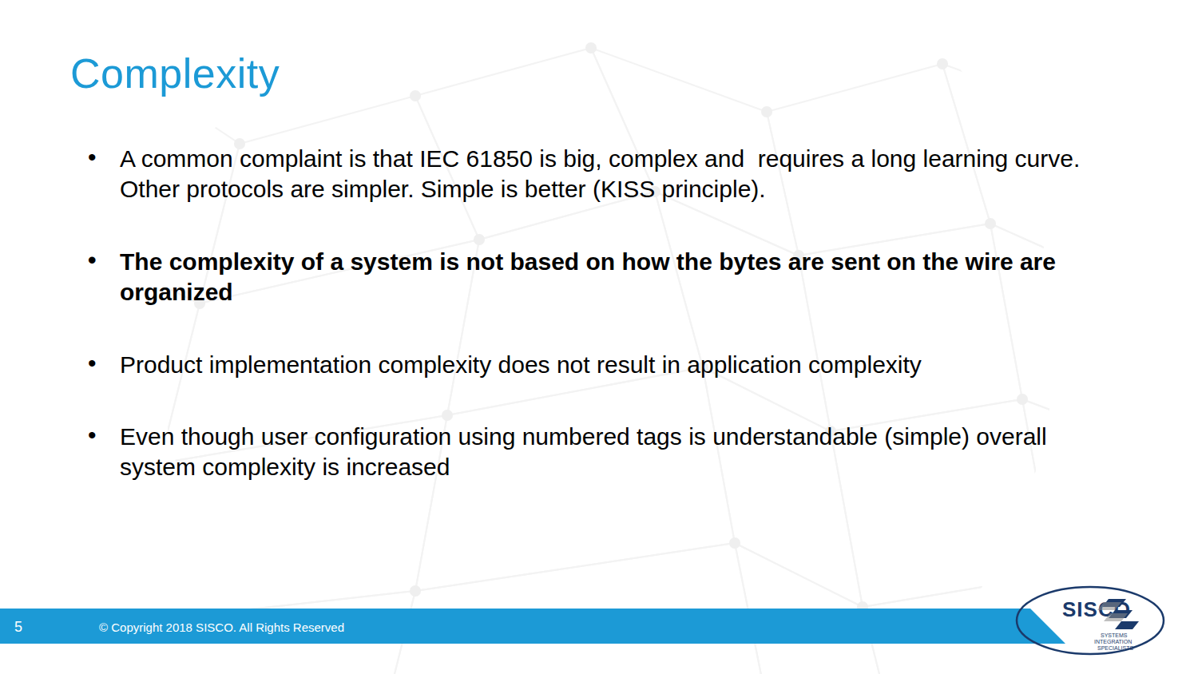Complexity
A common complaint is that IEC 61850 is big, complex and requires a long learning curve. Other protocols are simpler. Simple is better (KISS principle).
The complexity of a system is not based on how the bytes are sent on the wire are organized
Product implementation complexity does not result in application complexity
Even though user configuration using numbered tags is understandable (simple) overall system complexity is increased
5
© Copyright 2018 SISCO. All Rights Reserved
SISCO SYSTEMS INTEGRATION SPECIALISTS